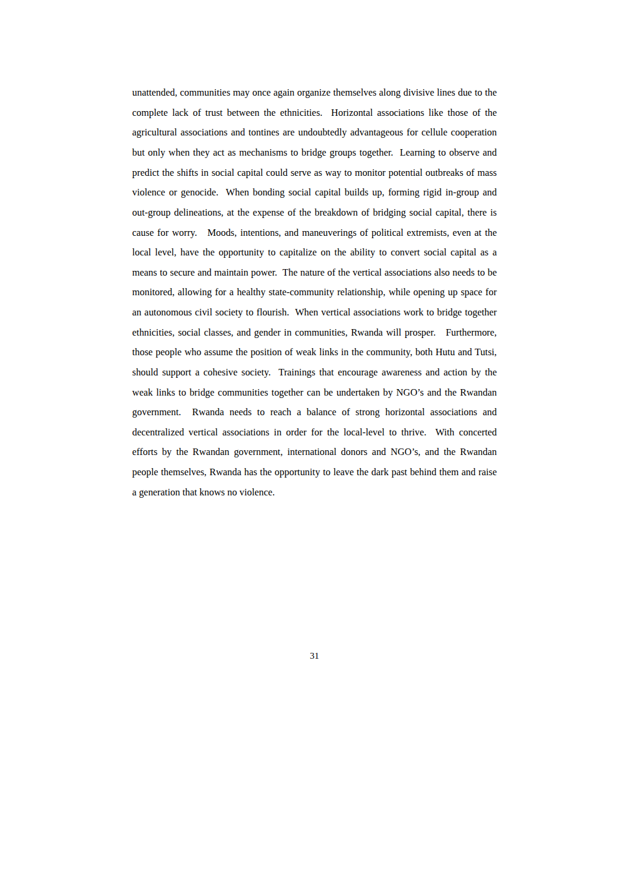unattended, communities may once again organize themselves along divisive lines due to the complete lack of trust between the ethnicities. Horizontal associations like those of the agricultural associations and tontines are undoubtedly advantageous for cellule cooperation but only when they act as mechanisms to bridge groups together. Learning to observe and predict the shifts in social capital could serve as way to monitor potential outbreaks of mass violence or genocide. When bonding social capital builds up, forming rigid in-group and out-group delineations, at the expense of the breakdown of bridging social capital, there is cause for worry. Moods, intentions, and maneuverings of political extremists, even at the local level, have the opportunity to capitalize on the ability to convert social capital as a means to secure and maintain power. The nature of the vertical associations also needs to be monitored, allowing for a healthy state-community relationship, while opening up space for an autonomous civil society to flourish. When vertical associations work to bridge together ethnicities, social classes, and gender in communities, Rwanda will prosper. Furthermore, those people who assume the position of weak links in the community, both Hutu and Tutsi, should support a cohesive society. Trainings that encourage awareness and action by the weak links to bridge communities together can be undertaken by NGO’s and the Rwandan government. Rwanda needs to reach a balance of strong horizontal associations and decentralized vertical associations in order for the local-level to thrive. With concerted efforts by the Rwandan government, international donors and NGO’s, and the Rwandan people themselves, Rwanda has the opportunity to leave the dark past behind them and raise a generation that knows no violence.
31